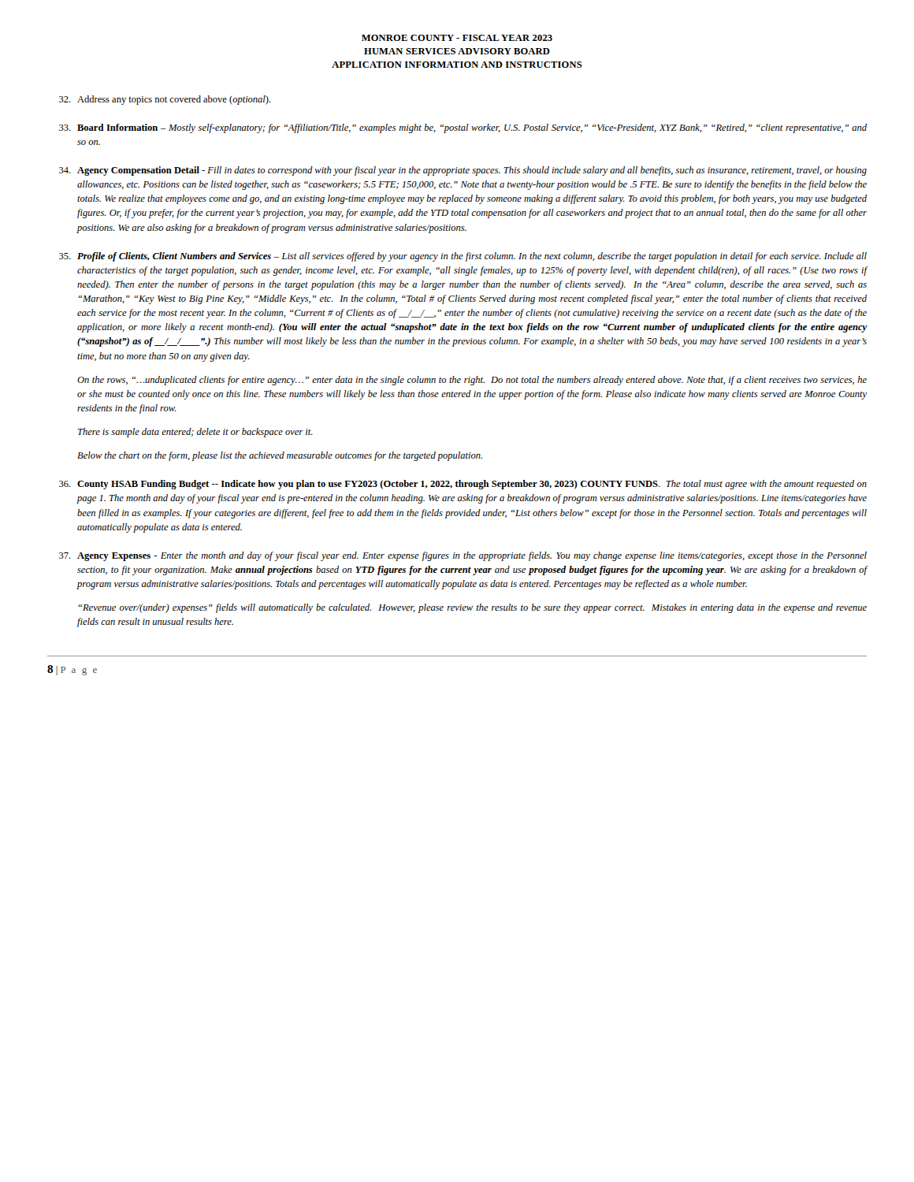MONROE COUNTY - FISCAL YEAR 2023
HUMAN SERVICES ADVISORY BOARD
APPLICATION INFORMATION AND INSTRUCTIONS
32. Address any topics not covered above (optional).
33. Board Information – Mostly self-explanatory; for “Affiliation/Title,” examples might be, “postal worker, U.S. Postal Service,” “Vice-President, XYZ Bank,” “Retired,” “client representative,” and so on.
34. Agency Compensation Detail - Fill in dates to correspond with your fiscal year in the appropriate spaces. This should include salary and all benefits, such as insurance, retirement, travel, or housing allowances, etc. Positions can be listed together, such as “caseworkers; 5.5 FTE; 150,000, etc.” Note that a twenty-hour position would be .5 FTE. Be sure to identify the benefits in the field below the totals. We realize that employees come and go, and an existing long-time employee may be replaced by someone making a different salary. To avoid this problem, for both years, you may use budgeted figures. Or, if you prefer, for the current year’s projection, you may, for example, add the YTD total compensation for all caseworkers and project that to an annual total, then do the same for all other positions. We are also asking for a breakdown of program versus administrative salaries/positions.
35. Profile of Clients, Client Numbers and Services – List all services offered by your agency in the first column. In the next column, describe the target population in detail for each service. Include all characteristics of the target population, such as gender, income level, etc. For example, “all single females, up to 125% of poverty level, with dependent child(ren), of all races.” (Use two rows if needed). Then enter the number of persons in the target population (this may be a larger number than the number of clients served). In the “Area” column, describe the area served, such as “Marathon,” “Key West to Big Pine Key,” “Middle Keys,” etc. In the column, “Total # of Clients Served during most recent completed fiscal year,” enter the total number of clients that received each service for the most recent year. In the column, “Current # of Clients as of __/__/__,” enter the number of clients (not cumulative) receiving the service on a recent date (such as the date of the application, or more likely a recent month-end). (You will enter the actual “snapshot” date in the text box fields on the row “Current number of unduplicated clients for the entire agency (“snapshot”) as of __/__/____”.) This number will most likely be less than the number in the previous column. For example, in a shelter with 50 beds, you may have served 100 residents in a year’s time, but no more than 50 on any given day.
On the rows, “…unduplicated clients for entire agency…” enter data in the single column to the right. Do not total the numbers already entered above. Note that, if a client receives two services, he or she must be counted only once on this line. These numbers will likely be less than those entered in the upper portion of the form. Please also indicate how many clients served are Monroe County residents in the final row.
There is sample data entered; delete it or backspace over it.
Below the chart on the form, please list the achieved measurable outcomes for the targeted population.
36. County HSAB Funding Budget -- Indicate how you plan to use FY2023 (October 1, 2022, through September 30, 2023) COUNTY FUNDS. The total must agree with the amount requested on page 1. The month and day of your fiscal year end is pre-entered in the column heading. We are asking for a breakdown of program versus administrative salaries/positions. Line items/categories have been filled in as examples. If your categories are different, feel free to add them in the fields provided under, “List others below” except for those in the Personnel section. Totals and percentages will automatically populate as data is entered.
37. Agency Expenses - Enter the month and day of your fiscal year end. Enter expense figures in the appropriate fields. You may change expense line items/categories, except those in the Personnel section, to fit your organization. Make annual projections based on YTD figures for the current year and use proposed budget figures for the upcoming year. We are asking for a breakdown of program versus administrative salaries/positions. Totals and percentages will automatically populate as data is entered. Percentages may be reflected as a whole number.
“Revenue over/(under) expenses” fields will automatically be calculated. However, please review the results to be sure they appear correct. Mistakes in entering data in the expense and revenue fields can result in unusual results here.
8 | P a g e